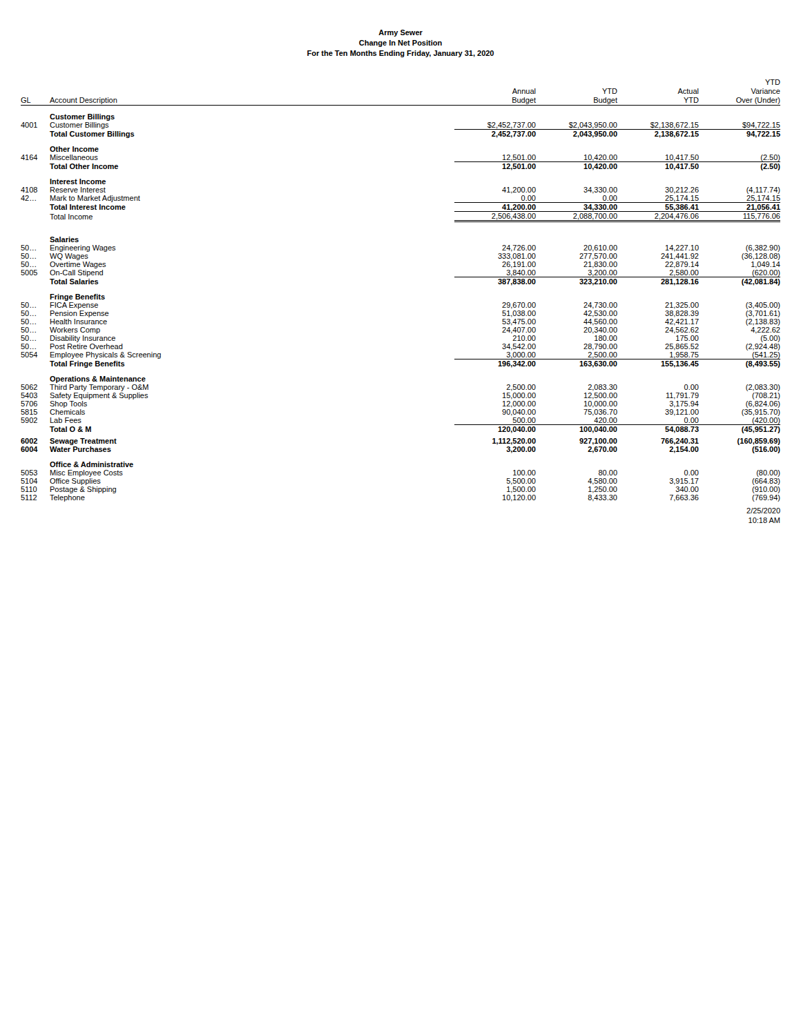Army Sewer
Change In Net Position
For the Ten Months Ending Friday, January 31, 2020
| | | | | | YTD |
| --- | --- | --- | --- | --- | --- |
| | | Annual | YTD | Actual | Variance |
| GL | Account Description | Budget | Budget | YTD | Over (Under) |
| | Customer Billings | | | | |
| 4001 | Customer Billings | $2,452,737.00 | $2,043,950.00 | $2,138,672.15 | $94,722.15 |
| | Total Customer Billings | 2,452,737.00 | 2,043,950.00 | 2,138,672.15 | 94,722.15 |
| | Other Income | | | | |
| 4164 | Miscellaneous | 12,501.00 | 10,420.00 | 10,417.50 | (2.50) |
| | Total Other Income | 12,501.00 | 10,420.00 | 10,417.50 | (2.50) |
| | Interest Income | | | | |
| 4108 | Reserve Interest | 41,200.00 | 34,330.00 | 30,212.26 | (4,117.74) |
| 42… | Mark to Market Adjustment | 0.00 | 0.00 | 25,174.15 | 25,174.15 |
| | Total Interest Income | 41,200.00 | 34,330.00 | 55,386.41 | 21,056.41 |
| | Total Income | 2,506,438.00 | 2,088,700.00 | 2,204,476.06 | 115,776.06 |
| | Salaries | | | | |
| 50… | Engineering Wages | 24,726.00 | 20,610.00 | 14,227.10 | (6,382.90) |
| 50… | WQ Wages | 333,081.00 | 277,570.00 | 241,441.92 | (36,128.08) |
| 50… | Overtime Wages | 26,191.00 | 21,830.00 | 22,879.14 | 1,049.14 |
| 5005 | On-Call Stipend | 3,840.00 | 3,200.00 | 2,580.00 | (620.00) |
| | Total Salaries | 387,838.00 | 323,210.00 | 281,128.16 | (42,081.84) |
| | Fringe Benefits | | | | |
| 50… | FICA Expense | 29,670.00 | 24,730.00 | 21,325.00 | (3,405.00) |
| 50… | Pension Expense | 51,038.00 | 42,530.00 | 38,828.39 | (3,701.61) |
| 50… | Health Insurance | 53,475.00 | 44,560.00 | 42,421.17 | (2,138.83) |
| 50… | Workers Comp | 24,407.00 | 20,340.00 | 24,562.62 | 4,222.62 |
| 50… | Disability Insurance | 210.00 | 180.00 | 175.00 | (5.00) |
| 50… | Post Retire Overhead | 34,542.00 | 28,790.00 | 25,865.52 | (2,924.48) |
| 5054 | Employee Physicals & Screening | 3,000.00 | 2,500.00 | 1,958.75 | (541.25) |
| | Total Fringe Benefits | 196,342.00 | 163,630.00 | 155,136.45 | (8,493.55) |
| | Operations & Maintenance | | | | |
| 5062 | Third Party Temporary - O&M | 2,500.00 | 2,083.30 | 0.00 | (2,083.30) |
| 5403 | Safety Equipment & Supplies | 15,000.00 | 12,500.00 | 11,791.79 | (708.21) |
| 5706 | Shop Tools | 12,000.00 | 10,000.00 | 3,175.94 | (6,824.06) |
| 5815 | Chemicals | 90,040.00 | 75,036.70 | 39,121.00 | (35,915.70) |
| 5902 | Lab Fees | 500.00 | 420.00 | 0.00 | (420.00) |
| | Total O & M | 120,040.00 | 100,040.00 | 54,088.73 | (45,951.27) |
| 6002 | Sewage Treatment | 1,112,520.00 | 927,100.00 | 766,240.31 | (160,859.69) |
| 6004 | Water Purchases | 3,200.00 | 2,670.00 | 2,154.00 | (516.00) |
| | Office & Administrative | | | | |
| 5053 | Misc Employee Costs | 100.00 | 80.00 | 0.00 | (80.00) |
| 5104 | Office Supplies | 5,500.00 | 4,580.00 | 3,915.17 | (664.83) |
| 5110 | Postage & Shipping | 1,500.00 | 1,250.00 | 340.00 | (910.00) |
| 5112 | Telephone | 10,120.00 | 8,433.30 | 7,663.36 | (769.94) |
2/25/2020
10:18 AM